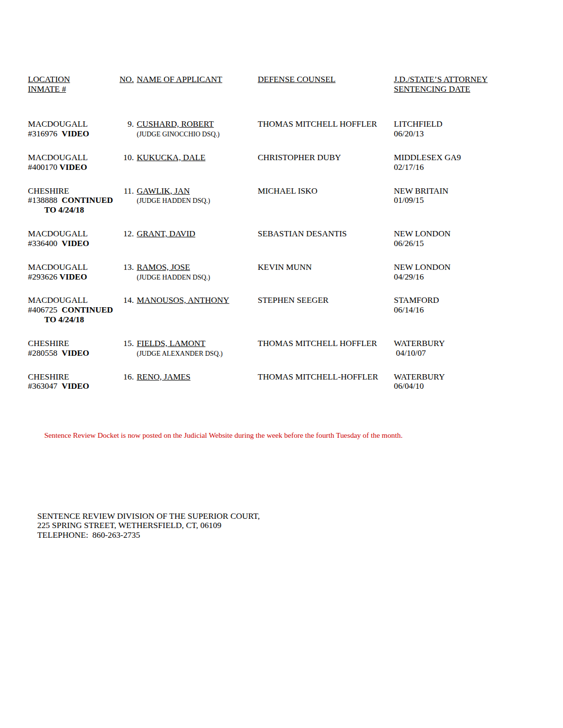LOCATION
INMATE #
NO.
NAME OF APPLICANT
DEFENSE COUNSEL
J.D./STATE’S ATTORNEY
SENTENCING DATE
MACDOUGALL
#316976 VIDEO
9.
CUSHARD, ROBERT
(JUDGE GINOCCHIO DSQ.)
THOMAS MITCHELL HOFFLER
LITCHFIELD
06/20/13
MACDOUGALL
#400170 VIDEO
10.
KUKUCKA, DALE
CHRISTOPHER DUBY
MIDDLESEX GA9
02/17/16
CHESHIRE
#138888 CONTINUED
TO 4/24/18
11.
GAWLIK, JAN
(JUDGE HADDEN DSQ.)
MICHAEL ISKO
NEW BRITAIN
01/09/15
MACDOUGALL
#336400 VIDEO
12.
GRANT, DAVID
SEBASTIAN DESANTIS
NEW LONDON
06/26/15
MACDOUGALL
#293626 VIDEO
13.
RAMOS, JOSE
(JUDGE HADDEN DSQ.)
KEVIN MUNN
NEW LONDON
04/29/16
MACDOUGALL
#406725 CONTINUED
TO 4/24/18
14.
MANOUSOS, ANTHONY
STEPHEN SEEGER
STAMFORD
06/14/16
CHESHIRE
#280558 VIDEO
15.
FIELDS, LAMONT
(JUDGE ALEXANDER DSQ.)
THOMAS MITCHELL HOFFLER
WATERBURY
04/10/07
CHESHIRE
#363047 VIDEO
16.
RENO, JAMES
THOMAS MITCHELL-HOFFLER
WATERBURY
06/04/10
Sentence Review Docket is now posted on the Judicial Website during the week before the fourth Tuesday of the month.
SENTENCE REVIEW DIVISION OF THE SUPERIOR COURT,
225 SPRING STREET, WETHERSFIELD, CT, 06109
TELEPHONE: 860-263-2735